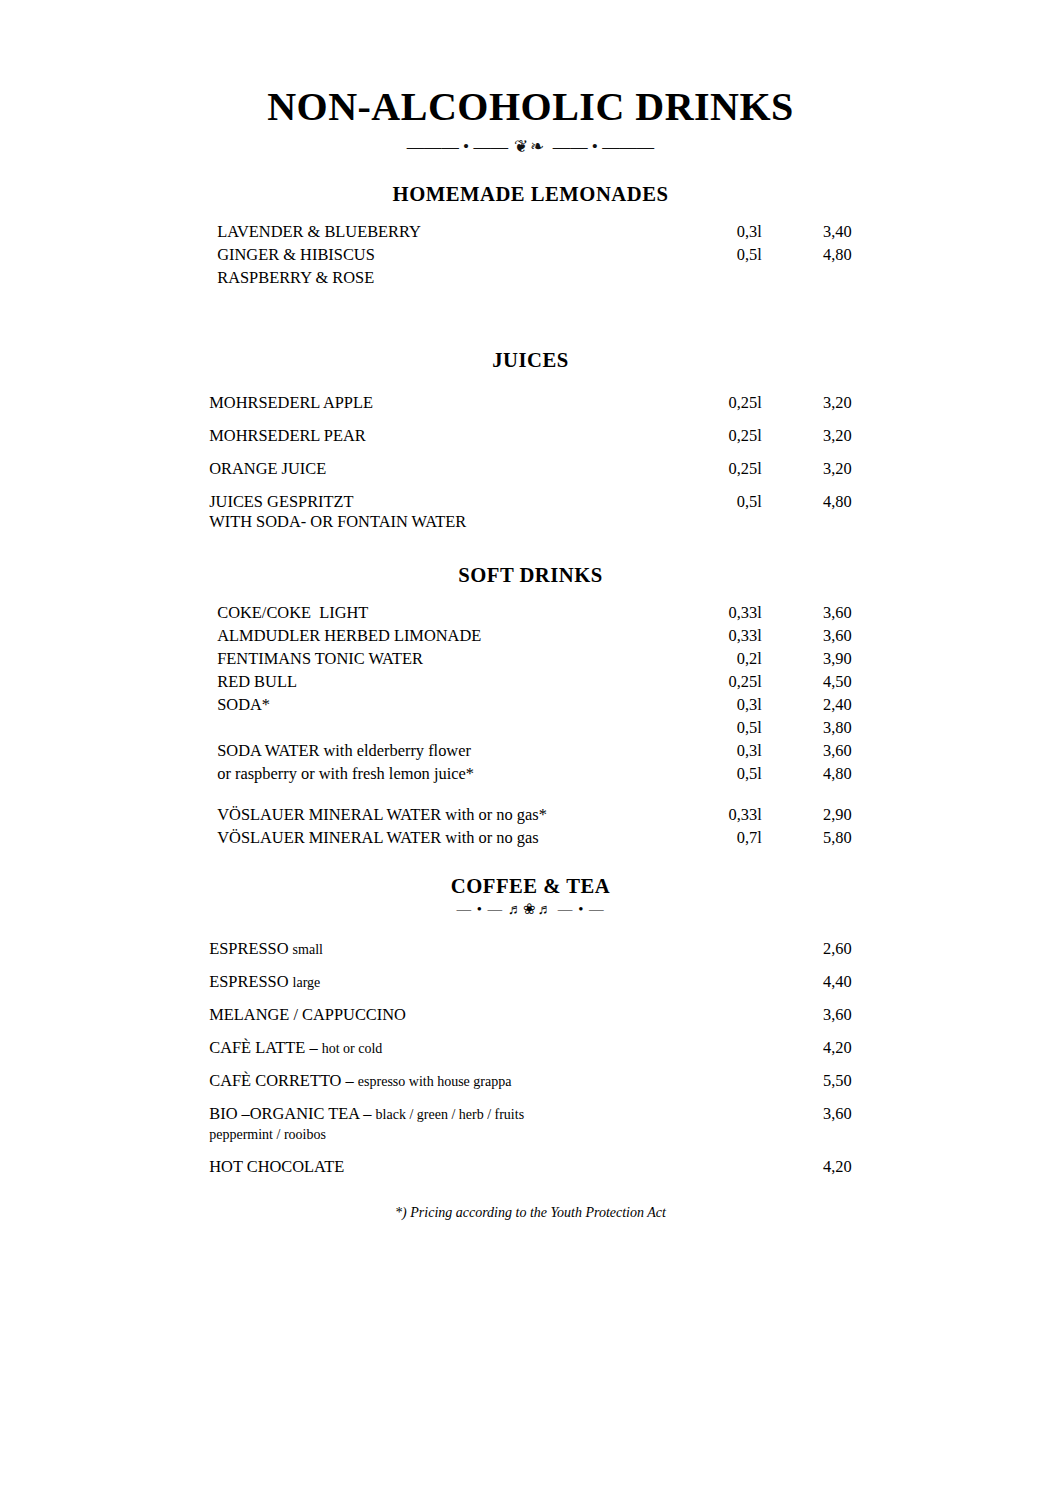NON-ALCOHOLIC DRINKS
——— • —— ❦❧ —— • ———
HOMEMADE LEMONADES
| LAVENDER & BLUEBERRY | 0,3l | 3,40 |
| GINGER & HIBISCUS | 0,5l | 4,80 |
| RASPBERRY & ROSE | | |
JUICES
| MOHRSEDERL APPLE | 0,25l | 3,20 |
| MOHRSEDERL PEAR | 0,25l | 3,20 |
| ORANGE JUICE | 0,25l | 3,20 |
| JUICES GESPRITZT WITH SODA- OR FONTAIN WATER | 0,5l | 4,80 |
SOFT DRINKS
| COKE/COKE LIGHT | 0,33l | 3,60 |
| ALMDUDLER HERBED LIMONADE | 0,33l | 3,60 |
| FENTIMANS TONIC WATER | 0,2l | 3,90 |
| RED BULL | 0,25l | 4,50 |
| SODA* | 0,3l | 2,40 |
| | 0,5l | 3,80 |
| SODA WATER with elderberry flower | 0,3l | 3,60 |
| or raspberry or with fresh lemon juice* | 0,5l | 4,80 |
| VÖSLAUER MINERAL WATER with or no gas* | 0,33l | 2,90 |
| VÖSLAUER MINERAL WATER with or no gas | 0,7l | 5,80 |
COFFEE & TEA
— • — ♬❀♬ — • —
| ESPRESSO small | | 2,60 |
| ESPRESSO large | | 4,40 |
| MELANGE / CAPPUCCINO | | 3,60 |
| CAFÈ LATTE – hot or cold | | 4,20 |
| CAFÈ CORRETTO – espresso with house grappa | | 5,50 |
| BIO –ORGANIC TEA – black / green / herb / fruits peppermint / rooibos | | 3,60 |
| HOT CHOCOLATE | | 4,20 |
*) Pricing according to the Youth Protection Act